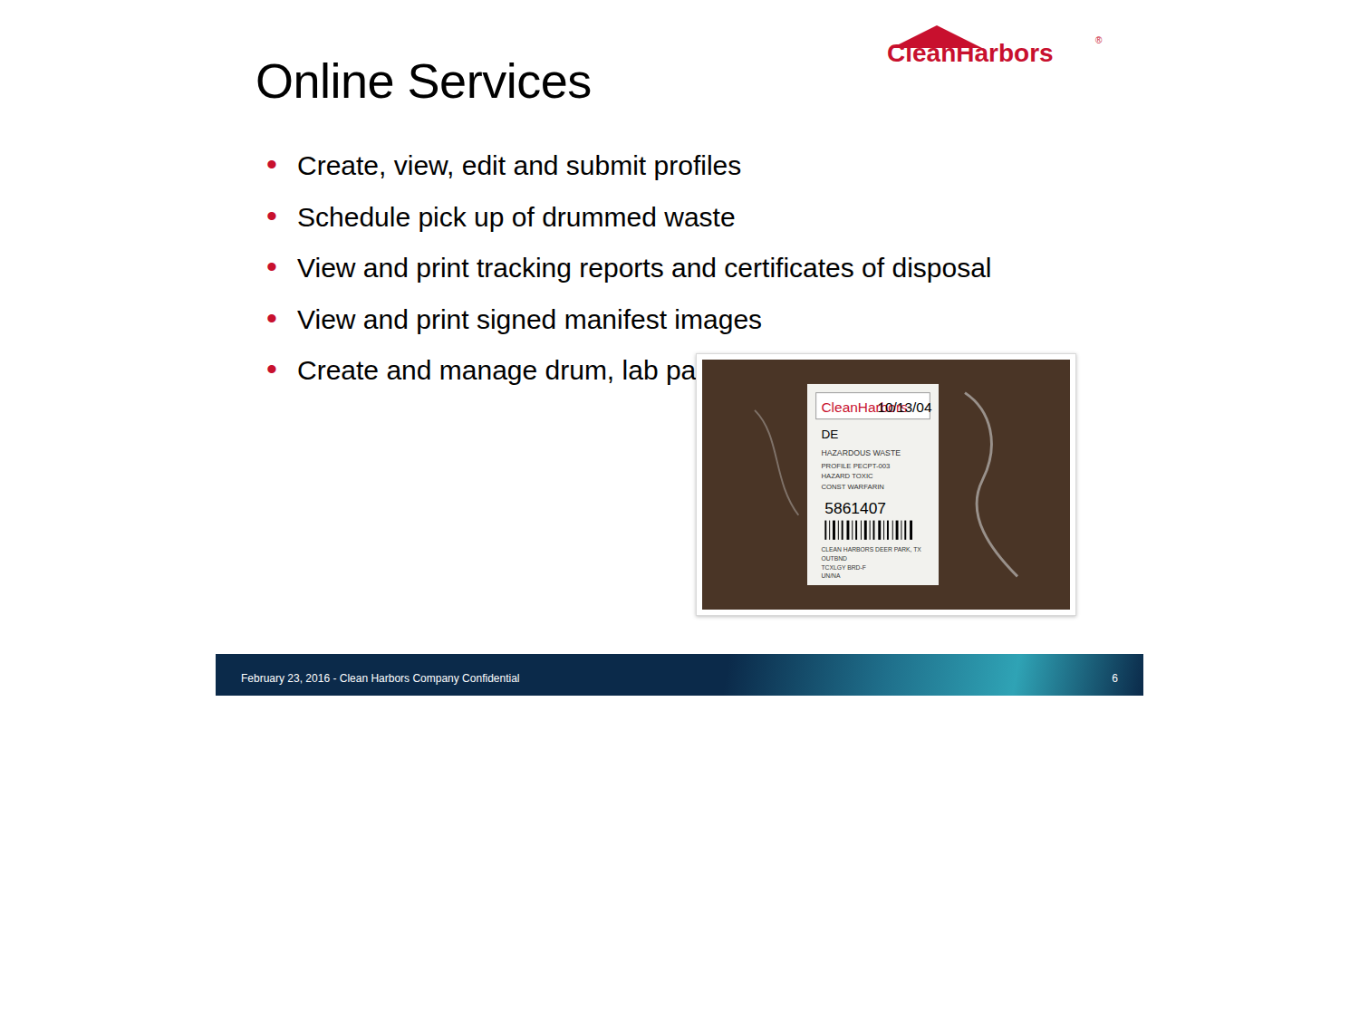Online Services
Create, view, edit and submit profiles
Schedule pick up of drummed waste
View and print tracking reports and certificates of disposal
View and print signed manifest images
Create and manage drum, lab pack and rolloff inventory
February 23, 2016 - Clean Harbors Company Confidential
6